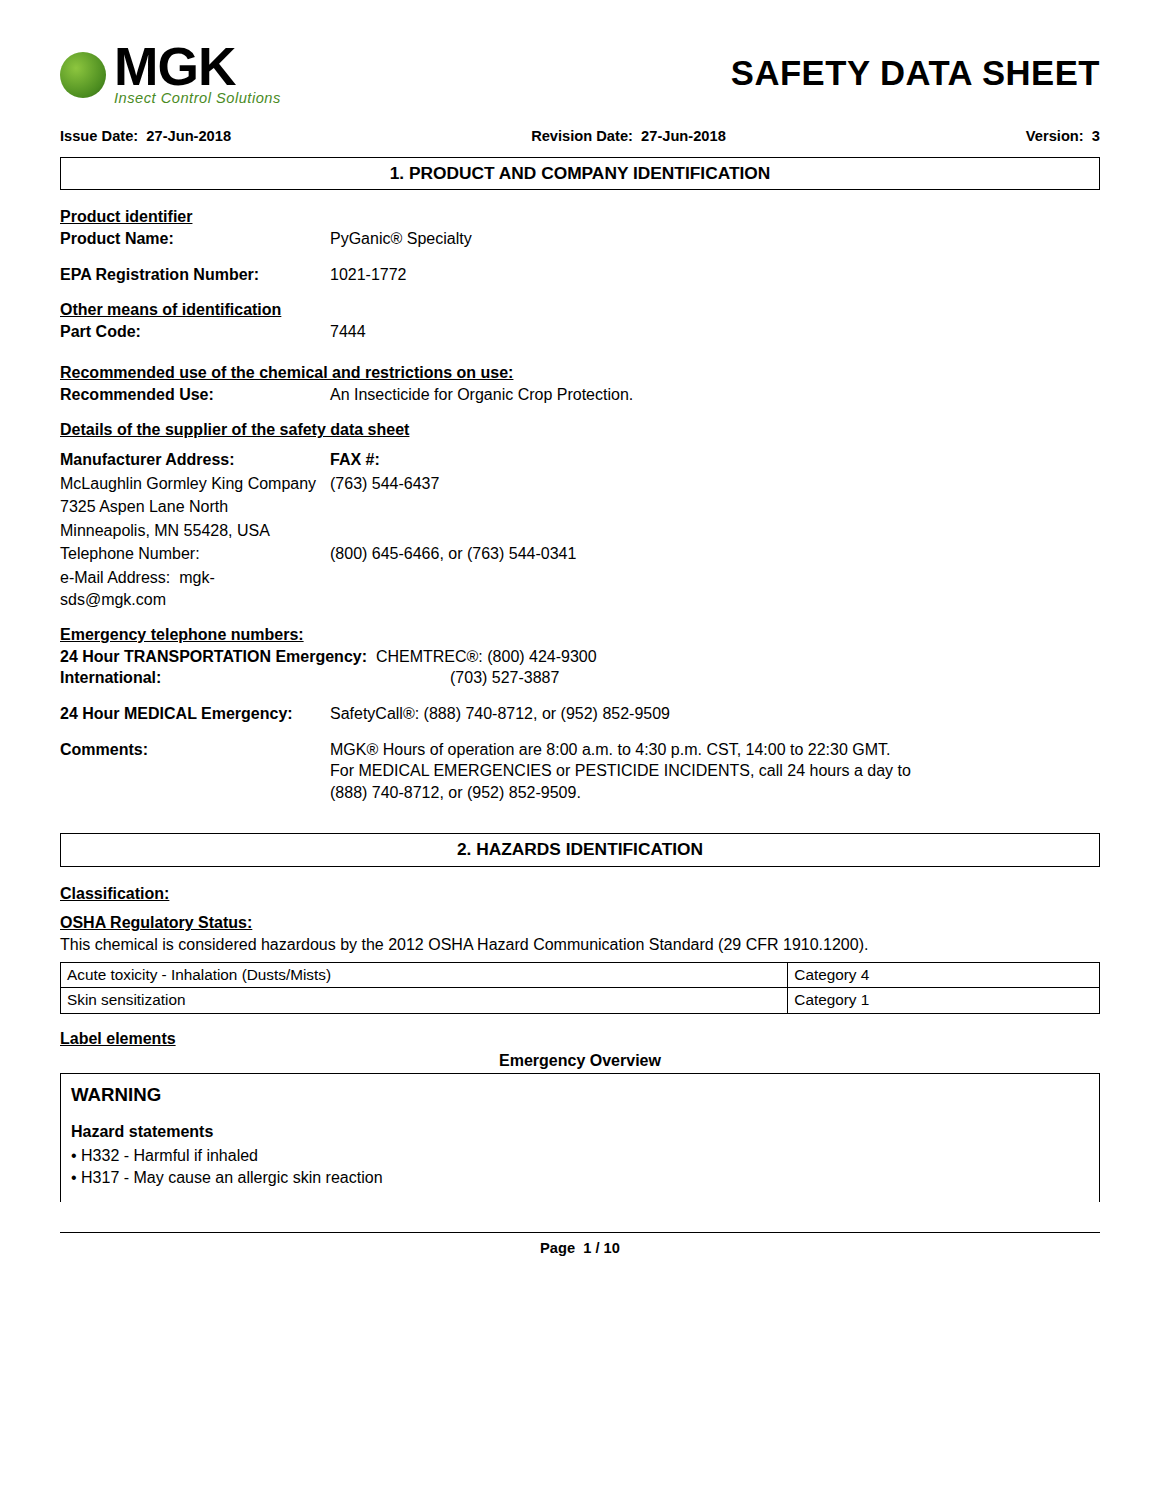MGK
Insect Control Solutions
SAFETY DATA SHEET
Issue Date: 27-Jun-2018 Revision Date: 27-Jun-2018 Version: 3
1. PRODUCT AND COMPANY IDENTIFICATION
Product identifier
| Product Name: | PyGanic® Specialty |
| EPA Registration Number: | 1021-1772 |
Other means of identification
| Part Code: | 7444 |
Recommended use of the chemical and restrictions on use:
| Recommended Use: | An Insecticide for Organic Crop Protection. |
Details of the supplier of the safety data sheet
| Manufacturer Address: | FAX #: |
| McLaughlin Gormley King Company | (763) 544-6437 |
| 7325 Aspen Lane North | |
| Minneapolis, MN 55428, USA | |
| Telephone Number: | (800) 645-6466, or (763) 544-0341 |
| e-Mail Address: mgk-sds@mgk.com | |
Emergency telephone numbers:
24 Hour TRANSPORTATION Emergency: CHEMTREC®: (800) 424-9300
| International: | (703) 527-3887 |
| 24 Hour MEDICAL Emergency: | SafetyCall®: (888) 740-8712, or (952) 852-9509 |
| Comments: | MGK® Hours of operation are 8:00 a.m. to 4:30 p.m. CST, 14:00 to 22:30 GMT. For MEDICAL EMERGENCIES or PESTICIDE INCIDENTS, call 24 hours a day to (888) 740-8712, or (952) 852-9509. |
2. HAZARDS IDENTIFICATION
Classification:
OSHA Regulatory Status:
This chemical is considered hazardous by the 2012 OSHA Hazard Communication Standard (29 CFR 1910.1200).
| Acute toxicity - Inhalation (Dusts/Mists) | Category 4 |
| Skin sensitization | Category 1 |
Label elements
Emergency Overview
WARNING
Hazard statements
H332 - Harmful if inhaled
H317 - May cause an allergic skin reaction
Page 1 / 10